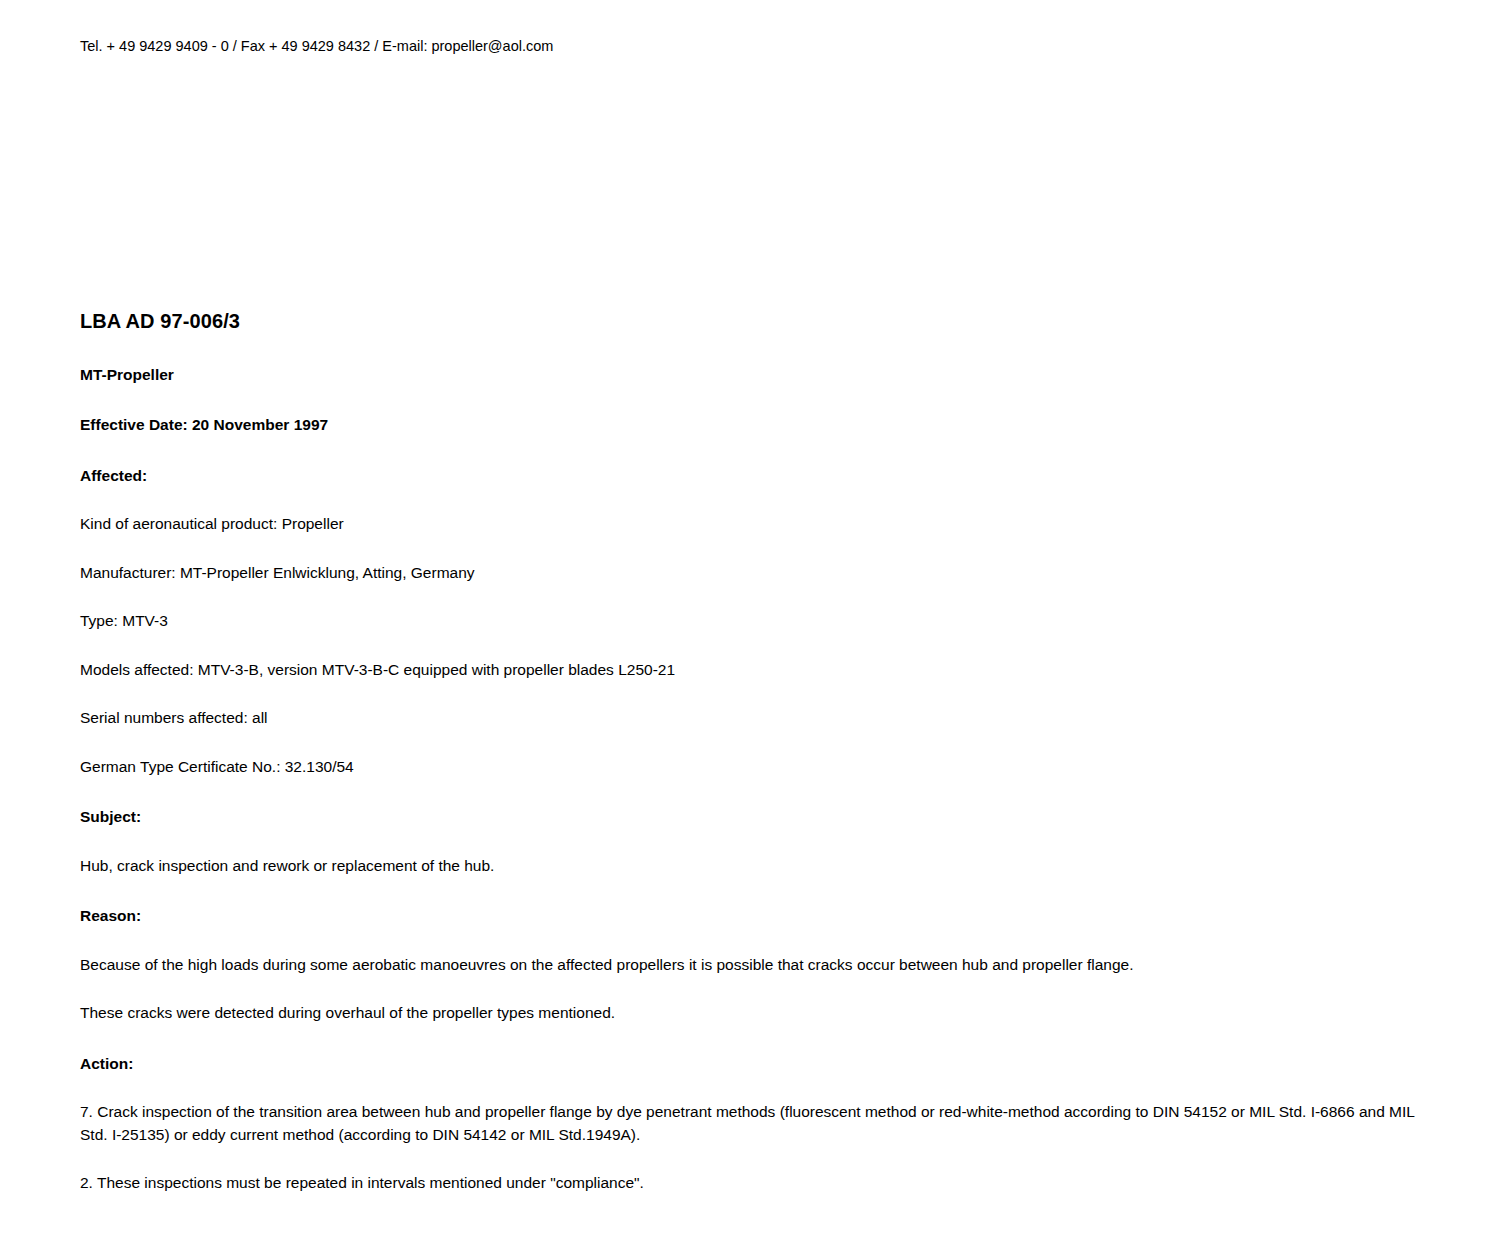Tel. + 49 9429 9409 - 0 / Fax + 49 9429 8432 / E-mail: propeller@aol.com
LBA AD 97-006/3
MT-Propeller
Effective Date: 20 November 1997
Affected:
Kind of aeronautical product: Propeller
Manufacturer: MT-Propeller Enlwicklung, Atting, Germany
Type: MTV-3
Models affected: MTV-3-B, version MTV-3-B-C equipped with propeller blades L250-21
Serial numbers affected: all
German Type Certificate No.: 32.130/54
Subject:
Hub, crack inspection and rework or replacement of the hub.
Reason:
Because of the high loads during some aerobatic manoeuvres on the affected propellers it is possible that cracks occur between hub and propeller flange.
These cracks were detected during overhaul of the propeller types mentioned.
Action:
7. Crack inspection of the transition area between hub and propeller flange by dye penetrant methods (fluorescent method or red-white-method according to DIN 54152 or MIL Std. I-6866 and MIL Std. I-25135) or eddy current method (according to DIN 54142 or MIL Std.1949A).
2. These inspections must be repeated in intervals mentioned under "compliance".